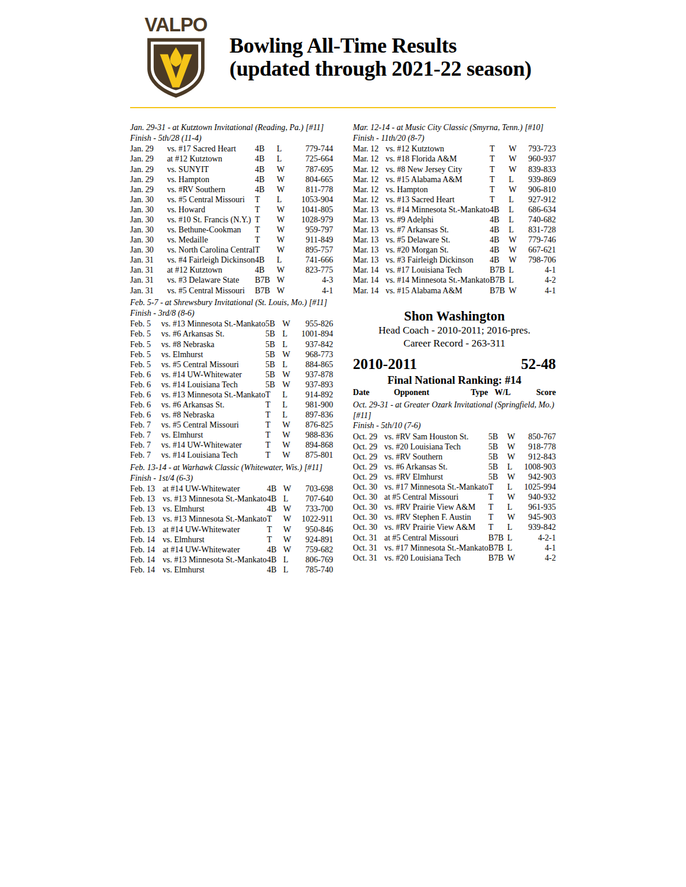VALPO
Bowling All-Time Results
(updated through 2021-22 season)
Jan. 29-31 - at Kutztown Invitational (Reading, Pa.) [#11]
Finish - 5th/28 (11-4)
| Jan. 29 | vs. #17 Sacred Heart | 4B | L | 779-744 |
| Jan. 29 | at #12 Kutztown | 4B | L | 725-664 |
| Jan. 29 | vs. SUNYIT | 4B | W | 787-695 |
| Jan. 29 | vs. Hampton | 4B | W | 804-665 |
| Jan. 29 | vs. #RV Southern | 4B | W | 811-778 |
| Jan. 30 | vs. #5 Central Missouri | T | L | 1053-904 |
| Jan. 30 | vs. Howard | T | W | 1041-805 |
| Jan. 30 | vs. #10 St. Francis (N.Y.) | T | W | 1028-979 |
| Jan. 30 | vs. Bethune-Cookman | T | W | 959-797 |
| Jan. 30 | vs. Medaille | T | W | 911-849 |
| Jan. 30 | vs. North Carolina Central | T | W | 895-757 |
| Jan. 31 | vs. #4 Fairleigh Dickinson | 4B | L | 741-666 |
| Jan. 31 | at #12 Kutztown | 4B | W | 823-775 |
| Jan. 31 | vs. #3 Delaware State | B7B | W | 4-3 |
| Jan. 31 | vs. #5 Central Missouri | B7B | W | 4-1 |
Feb. 5-7 - at Shrewsbury Invitational (St. Louis, Mo.) [#11]
Finish - 3rd/8 (8-6)
| Feb. 5 | vs. #13 Minnesota St.-Mankato | 5B | W | 955-826 |
| Feb. 5 | vs. #6 Arkansas St. | 5B | L | 1001-894 |
| Feb. 5 | vs. #8 Nebraska | 5B | L | 937-842 |
| Feb. 5 | vs. Elmhurst | 5B | W | 968-773 |
| Feb. 5 | vs. #5 Central Missouri | 5B | L | 884-865 |
| Feb. 6 | vs. #14 UW-Whitewater | 5B | W | 937-878 |
| Feb. 6 | vs. #14 Louisiana Tech | 5B | W | 937-893 |
| Feb. 6 | vs. #13 Minnesota St.-Mankato | T | L | 914-892 |
| Feb. 6 | vs. #6 Arkansas St. | T | L | 981-900 |
| Feb. 6 | vs. #8 Nebraska | T | L | 897-836 |
| Feb. 7 | vs. #5 Central Missouri | T | W | 876-825 |
| Feb. 7 | vs. Elmhurst | T | W | 988-836 |
| Feb. 7 | vs. #14 UW-Whitewater | T | W | 894-868 |
| Feb. 7 | vs. #14 Louisiana Tech | T | W | 875-801 |
Feb. 13-14 - at Warhawk Classic (Whitewater, Wis.) [#11]
Finish - 1st/4 (6-3)
| Feb. 13 | at #14 UW-Whitewater | 4B | W | 703-698 |
| Feb. 13 | vs. #13 Minnesota St.-Mankato | 4B | L | 707-640 |
| Feb. 13 | vs. Elmhurst | 4B | W | 733-700 |
| Feb. 13 | vs. #13 Minnesota St.-Mankato | T | W | 1022-911 |
| Feb. 13 | at #14 UW-Whitewater | T | W | 950-846 |
| Feb. 14 | vs. Elmhurst | T | W | 924-891 |
| Feb. 14 | at #14 UW-Whitewater | 4B | W | 759-682 |
| Feb. 14 | vs. #13 Minnesota St.-Mankato | 4B | L | 806-769 |
| Feb. 14 | vs. Elmhurst | 4B | L | 785-740 |
Mar. 12-14 - at Music City Classic (Smyrna, Tenn.) [#10]
Finish - 11th/20 (8-7)
| Mar. 12 | vs. #12 Kutztown | T | W | 793-723 |
| Mar. 12 | vs. #18 Florida A&M | T | W | 960-937 |
| Mar. 12 | vs. #8 New Jersey City | T | W | 839-833 |
| Mar. 12 | vs. #15 Alabama A&M | T | L | 939-869 |
| Mar. 12 | vs. Hampton | T | W | 906-810 |
| Mar. 12 | vs. #13 Sacred Heart | T | L | 927-912 |
| Mar. 13 | vs. #14 Minnesota St.-Mankato | 4B | L | 686-634 |
| Mar. 13 | vs. #9 Adelphi | 4B | L | 740-682 |
| Mar. 13 | vs. #7 Arkansas St. | 4B | L | 831-728 |
| Mar. 13 | vs. #5 Delaware St. | 4B | W | 779-746 |
| Mar. 13 | vs. #20 Morgan St. | 4B | W | 667-621 |
| Mar. 13 | vs. #3 Fairleigh Dickinson | 4B | W | 798-706 |
| Mar. 14 | vs. #17 Louisiana Tech | B7B | L | 4-1 |
| Mar. 14 | vs. #14 Minnesota St.-Mankato | B7B | L | 4-2 |
| Mar. 14 | vs. #15 Alabama A&M | B7B | W | 4-1 |
Shon Washington
Head Coach - 2010-2011; 2016-pres.
Career Record - 263-311
2010-2011 52-48
Final National Ranking: #14
| Date | Opponent | Type | W/L | Score |
Oct. 29-31 - at Greater Ozark Invitational (Springfield, Mo.) [#11]
Finish - 5th/10 (7-6)
| Oct. 29 | vs. #RV Sam Houston St. | 5B | W | 850-767 |
| Oct. 29 | vs. #20 Louisiana Tech | 5B | W | 918-778 |
| Oct. 29 | vs. #RV Southern | 5B | W | 912-843 |
| Oct. 29 | vs. #6 Arkansas St. | 5B | L | 1008-903 |
| Oct. 29 | vs. #RV Elmhurst | 5B | W | 942-903 |
| Oct. 30 | vs. #17 Minnesota St.-Mankato | T | L | 1025-994 |
| Oct. 30 | at #5 Central Missouri | T | W | 940-932 |
| Oct. 30 | vs. #RV Prairie View A&M | T | L | 961-935 |
| Oct. 30 | vs. #RV Stephen F. Austin | T | W | 945-903 |
| Oct. 30 | vs. #RV Prairie View A&M | T | L | 939-842 |
| Oct. 31 | at #5 Central Missouri | B7B | L | 4-2-1 |
| Oct. 31 | vs. #17 Minnesota St.-Mankato | B7B | L | 4-1 |
| Oct. 31 | vs. #20 Louisiana Tech | B7B | W | 4-2 |